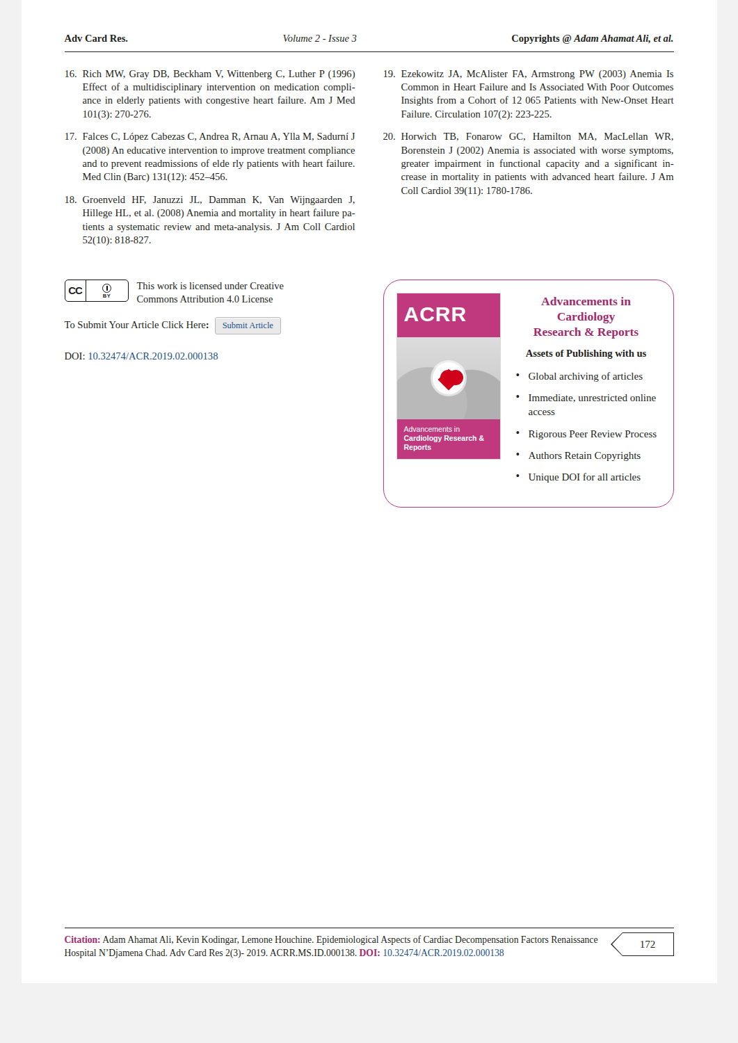Adv Card Res.
Volume 2 - Issue 3
Copyrights @ Adam Ahamat Ali, et al.
16. Rich MW, Gray DB, Beckham V, Wittenberg C, Luther P (1996) Effect of a multidisciplinary intervention on medication compliance in elderly patients with congestive heart failure. Am J Med 101(3): 270-276.
17. Falces C, López Cabezas C, Andrea R, Arnau A, Ylla M, Sadurní J (2008) An educative intervention to improve treatment compliance and to prevent readmissions of elde rly patients with heart failure. Med Clin (Barc) 131(12): 452–456.
18. Groenveld HF, Januzzi JL, Damman K, Van Wijngaarden J, Hillege HL, et al. (2008) Anemia and mortality in heart failure patients a systematic review and meta-analysis. J Am Coll Cardiol 52(10): 818-827.
19. Ezekowitz JA, McAlister FA, Armstrong PW (2003) Anemia Is Common in Heart Failure and Is Associated With Poor Outcomes Insights from a Cohort of 12 065 Patients with New-Onset Heart Failure. Circulation 107(2): 223-225.
20. Horwich TB, Fonarow GC, Hamilton MA, MacLellan WR, Borenstein J (2002) Anemia is associated with worse symptoms, greater impairment in functional capacity and a significant increase in mortality in patients with advanced heart failure. J Am Coll Cardiol 39(11): 1780-1786.
CC
BY
This work is licensed under Creative
Commons Attribution 4.0 License
To Submit Your Article Click Here: Submit Article
DOI: 10.32474/ACR.2019.02.000138
ACRR
Advancements in
Cardiology Research & Reports
Advancements in Cardiology
Research & Reports
Assets of Publishing with us
Global archiving of articles
Immediate, unrestricted online access
Rigorous Peer Review Process
Authors Retain Copyrights
Unique DOI for all articles
Citation: Adam Ahamat Ali, Kevin Kodingar, Lemone Houchine. Epidemiological Aspects of Cardiac Decompensation Factors Renaissance Hospital N’Djamena Chad. Adv Card Res 2(3)- 2019. ACRR.MS.ID.000138. DOI: 10.32474/ACR.2019.02.000138
172